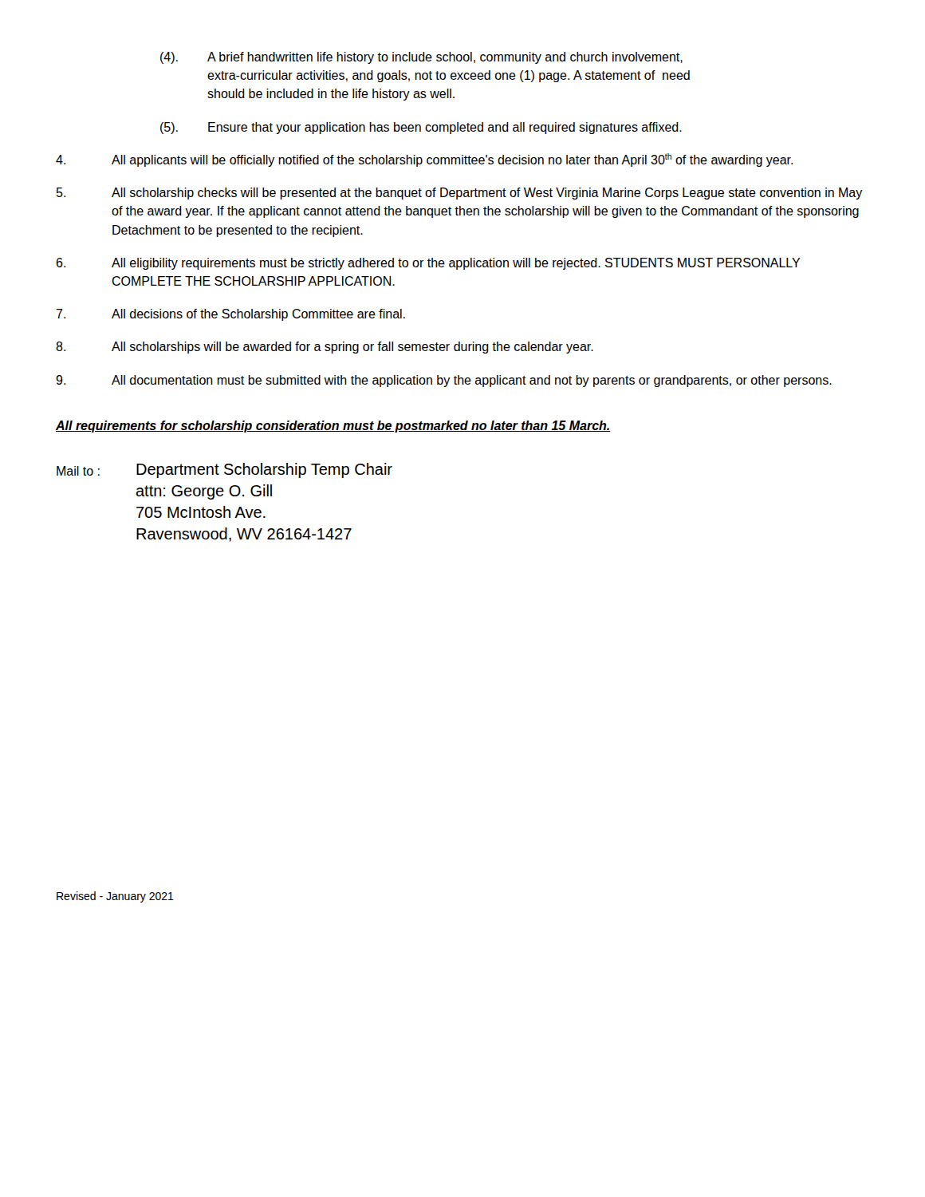(4).
A brief handwritten life history to include school, community and church involvement, extra-curricular activities, and goals, not to exceed one (1) page. A statement of need should be included in the life history as well.
(5).
Ensure that your application has been completed and all required signatures affixed.
4.
All applicants will be officially notified of the scholarship committee's decision no later than April 30th of the awarding year.
5.
All scholarship checks will be presented at the banquet of Department of West Virginia Marine Corps League state convention in May of the award year. If the applicant cannot attend the banquet then the scholarship will be given to the Commandant of the sponsoring Detachment to be presented to the recipient.
6.
All eligibility requirements must be strictly adhered to or the application will be rejected. STUDENTS MUST PERSONALLY COMPLETE THE SCHOLARSHIP APPLICATION.
7.
All decisions of the Scholarship Committee are final.
8.
All scholarships will be awarded for a spring or fall semester during the calendar year.
9.
All documentation must be submitted with the application by the applicant and not by parents or grandparents, or other persons.
All requirements for scholarship consideration must be postmarked no later than 15 March.
Mail to :
Department Scholarship Temp Chair
attn: George O. Gill
705 McIntosh Ave.
Ravenswood, WV 26164-1427
Revised - January 2021